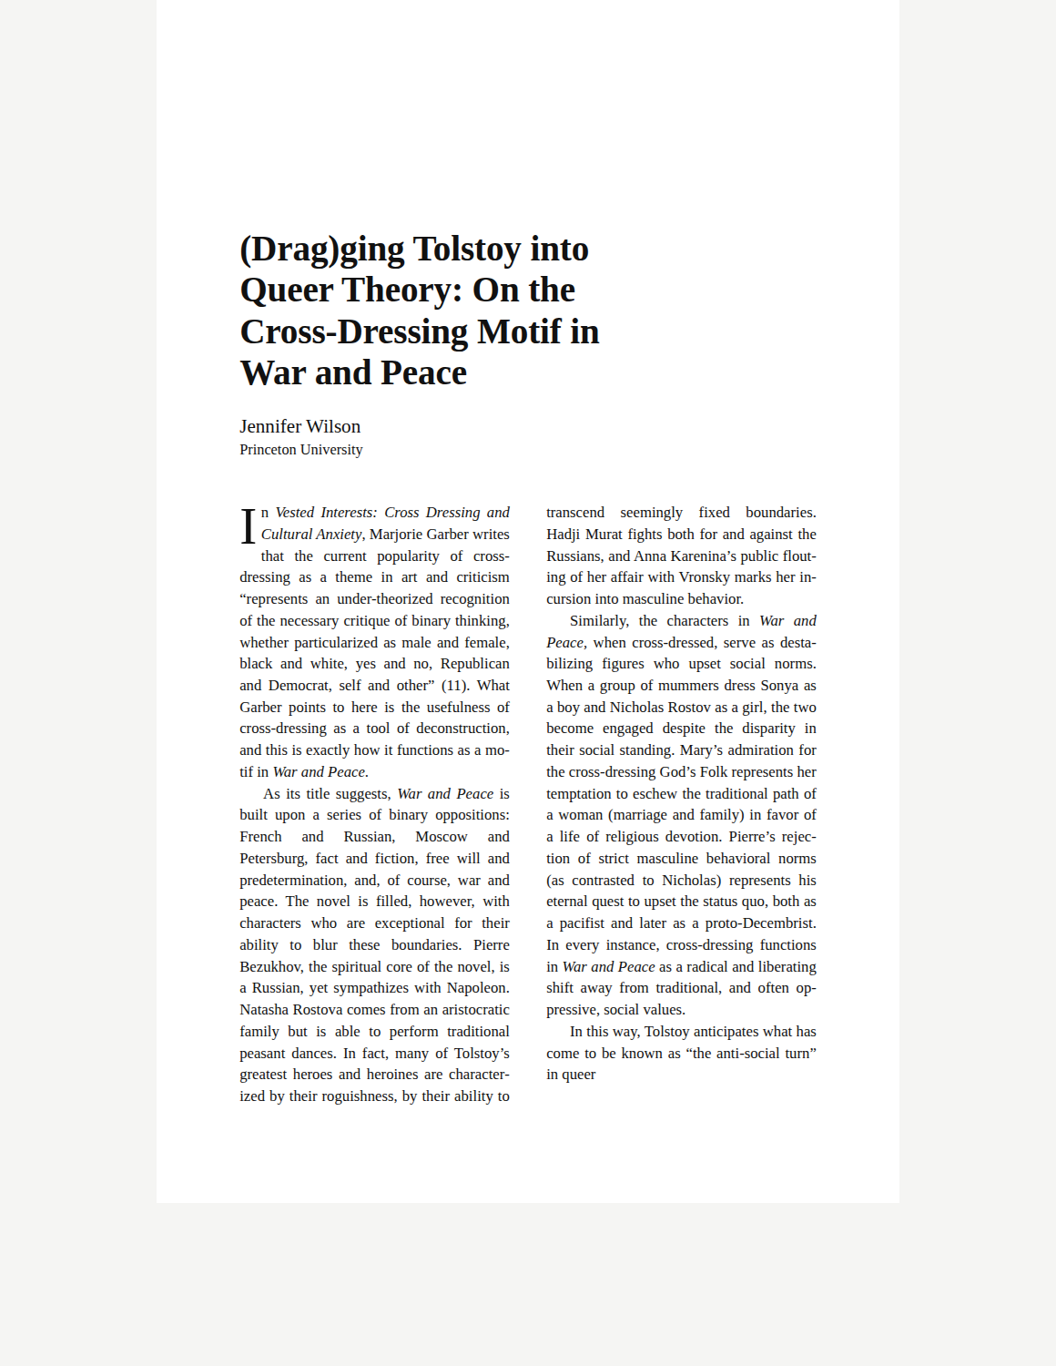(Drag)ging Tolstoy into Queer Theory: On the Cross-Dressing Motif in War and Peace
Jennifer Wilson
Princeton University
In Vested Interests: Cross Dressing and Cultural Anxiety, Marjorie Garber writes that the current popularity of cross-dressing as a theme in art and criticism “represents an under-theorized recognition of the necessary critique of binary thinking, whether particularized as male and female, black and white, yes and no, Republican and Democrat, self and other” (11). What Garber points to here is the usefulness of cross-dressing as a tool of deconstruction, and this is exactly how it functions as a motif in War and Peace.
As its title suggests, War and Peace is built upon a series of binary oppositions: French and Russian, Moscow and Petersburg, fact and fiction, free will and predetermination, and, of course, war and peace. The novel is filled, however, with characters who are exceptional for their ability to blur these boundaries. Pierre Bezukhov, the spiritual core of the novel, is a Russian, yet sympathizes with Napoleon. Natasha Rostova comes from an aristocratic family but is able to perform traditional peasant dances. In fact, many of Tolstoy’s greatest heroes and heroines are characterized by their roguishness, by their ability to transcend seemingly fixed boundaries. Hadji Murat fights both for and against the Russians, and Anna Karenina’s public flouting of her affair with Vronsky marks her incursion into masculine behavior.
Similarly, the characters in War and Peace, when cross-dressed, serve as destabilizing figures who upset social norms. When a group of mummers dress Sonya as a boy and Nicholas Rostov as a girl, the two become engaged despite the disparity in their social standing. Mary’s admiration for the cross-dressing God’s Folk represents her temptation to eschew the traditional path of a woman (marriage and family) in favor of a life of religious devotion. Pierre’s rejection of strict masculine behavioral norms (as contrasted to Nicholas) represents his eternal quest to upset the status quo, both as a pacifist and later as a proto-Decembrist. In every instance, cross-dressing functions in War and Peace as a radical and liberating shift away from traditional, and often oppressive, social values.
In this way, Tolstoy anticipates what has come to be known as “the anti-social turn” in queer